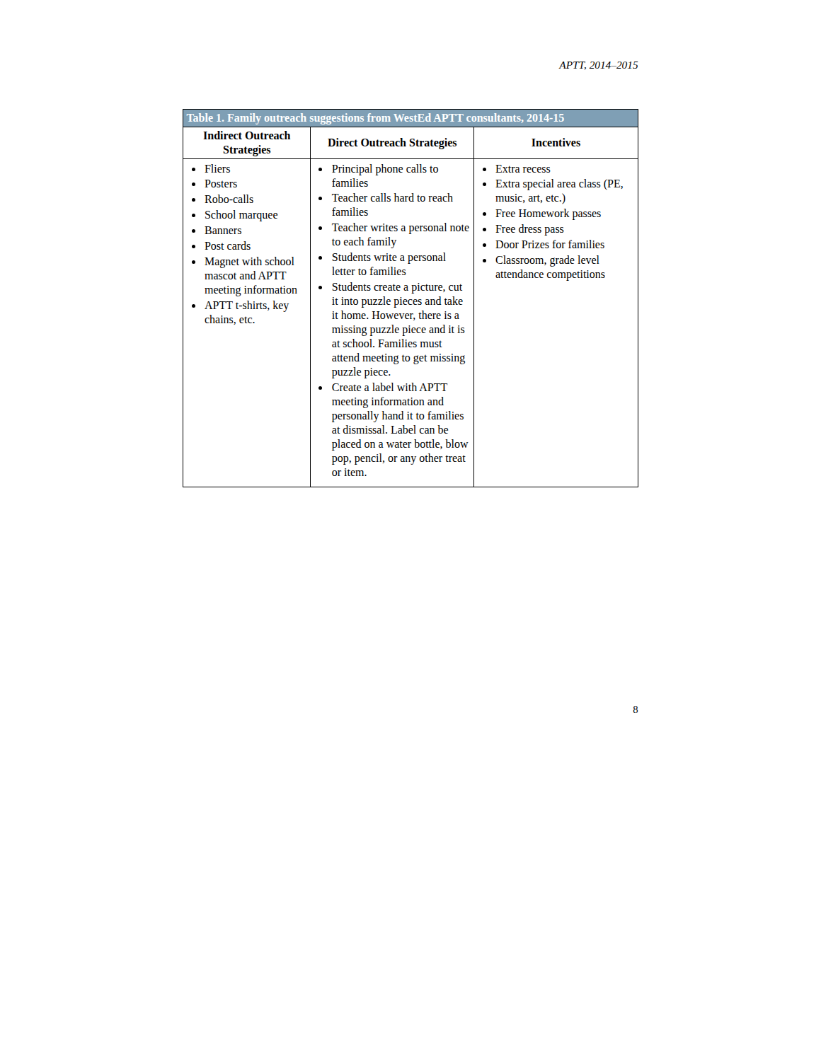APTT, 2014–2015
Table 1. Family outreach suggestions from WestEd APTT consultants, 2014-15
| Indirect Outreach Strategies | Direct Outreach Strategies | Incentives |
| --- | --- | --- |
| Fliers Posters Robo-calls School marquee Banners Post cards Magnet with school mascot and APTT meeting information APTT t-shirts, key chains, etc. | Principal phone calls to families Teacher calls hard to reach families Teacher writes a personal note to each family Students write a personal letter to families Students create a picture, cut it into puzzle pieces and take it home. However, there is a missing puzzle piece and it is at school. Families must attend meeting to get missing puzzle piece. Create a label with APTT meeting information and personally hand it to families at dismissal. Label can be placed on a water bottle, blow pop, pencil, or any other treat or item. | Extra recess Extra special area class (PE, music, art, etc.) Free Homework passes Free dress pass Door Prizes for families Classroom, grade level attendance competitions |
8